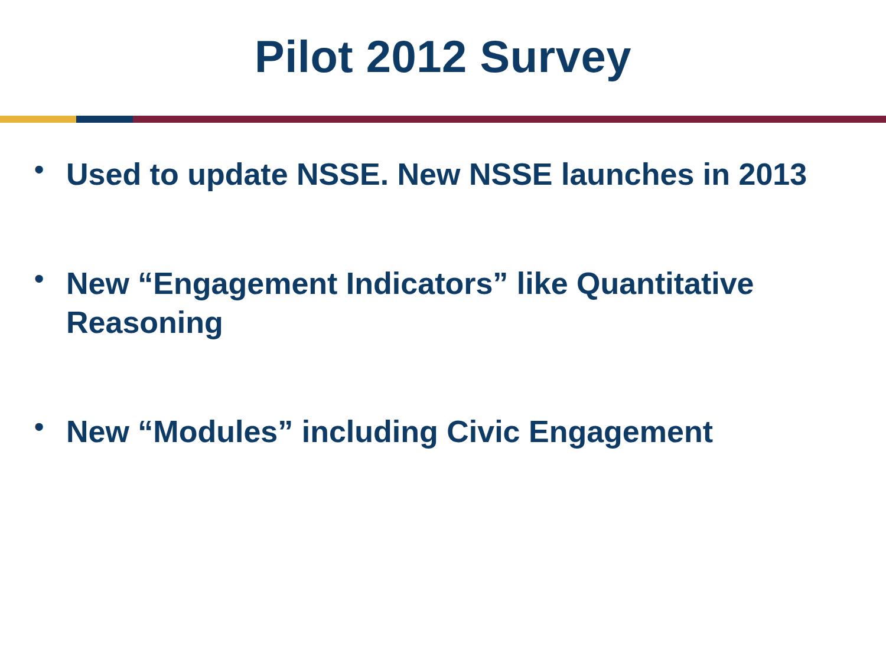Pilot 2012 Survey
Used to update NSSE. New NSSE launches in 2013
New “Engagement Indicators” like Quantitative Reasoning
New “Modules” including Civic Engagement